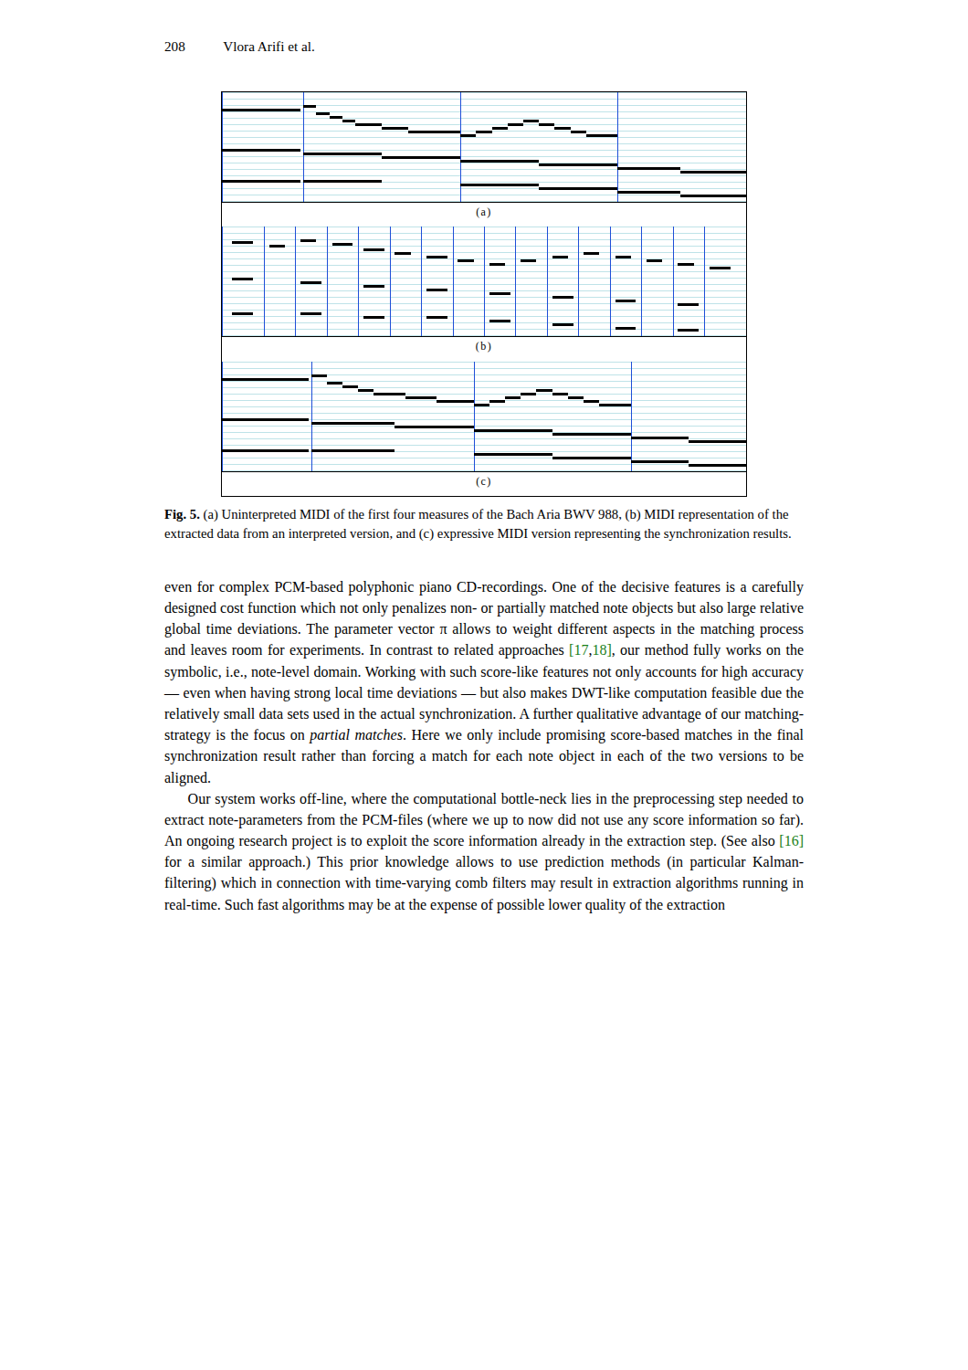208 Vlora Arifi et al.
(a)
(b)
(c)
Fig. 5. (a) Uninterpreted MIDI of the first four measures of the Bach Aria BWV 988, (b) MIDI representation of the extracted data from an interpreted version, and (c) expressive MIDI version representing the synchronization results.
even for complex PCM-based polyphonic piano CD-recordings. One of the decisive features is a carefully designed cost function which not only penalizes non- or partially matched note objects but also large relative global time deviations. The parameter vector π allows to weight different aspects in the matching process and leaves room for experiments. In contrast to related approaches [17,18], our method fully works on the symbolic, i.e., note-level domain. Working with such score-like features not only accounts for high accuracy — even when having strong local time deviations — but also makes DWT-like computation feasible due the relatively small data sets used in the actual synchronization. A further qualitative advantage of our matching-strategy is the focus on partial matches. Here we only include promising score-based matches in the final synchronization result rather than forcing a match for each note object in each of the two versions to be aligned.
Our system works off-line, where the computational bottle-neck lies in the preprocessing step needed to extract note-parameters from the PCM-files (where we up to now did not use any score information so far). An ongoing research project is to exploit the score information already in the extraction step. (See also [16] for a similar approach.) This prior knowledge allows to use prediction methods (in particular Kalman-filtering) which in connection with time-varying comb filters may result in extraction algorithms running in real-time. Such fast algorithms may be at the expense of possible lower quality of the extraction